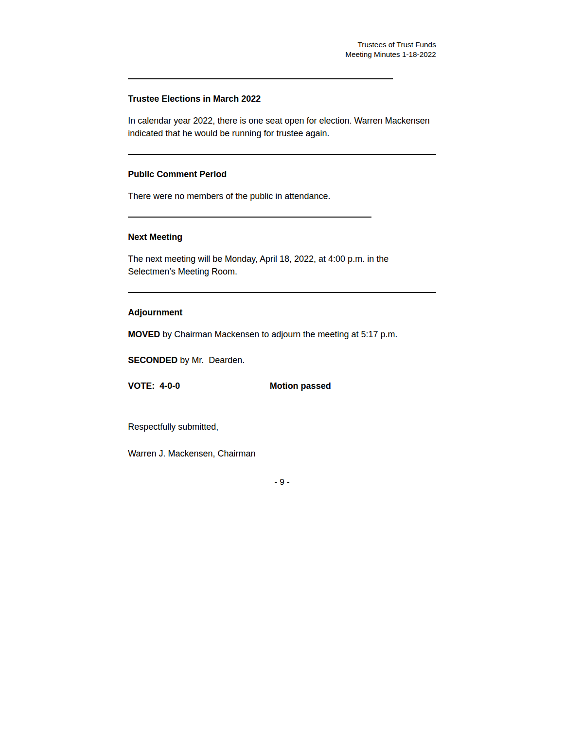Trustees of Trust Funds
Meeting Minutes 1-18-2022
Trustee Elections in March 2022
In calendar year 2022, there is one seat open for election. Warren Mackensen indicated that he would be running for trustee again.
Public Comment Period
There were no members of the public in attendance.
Next Meeting
The next meeting will be Monday, April 18, 2022, at 4:00 p.m. in the Selectmen’s Meeting Room.
Adjournment
MOVED by Chairman Mackensen to adjourn the meeting at 5:17 p.m.
SECONDED by Mr. Dearden.
VOTE: 4-0-0 Motion passed
Respectfully submitted,
Warren J. Mackensen, Chairman
- 9 -